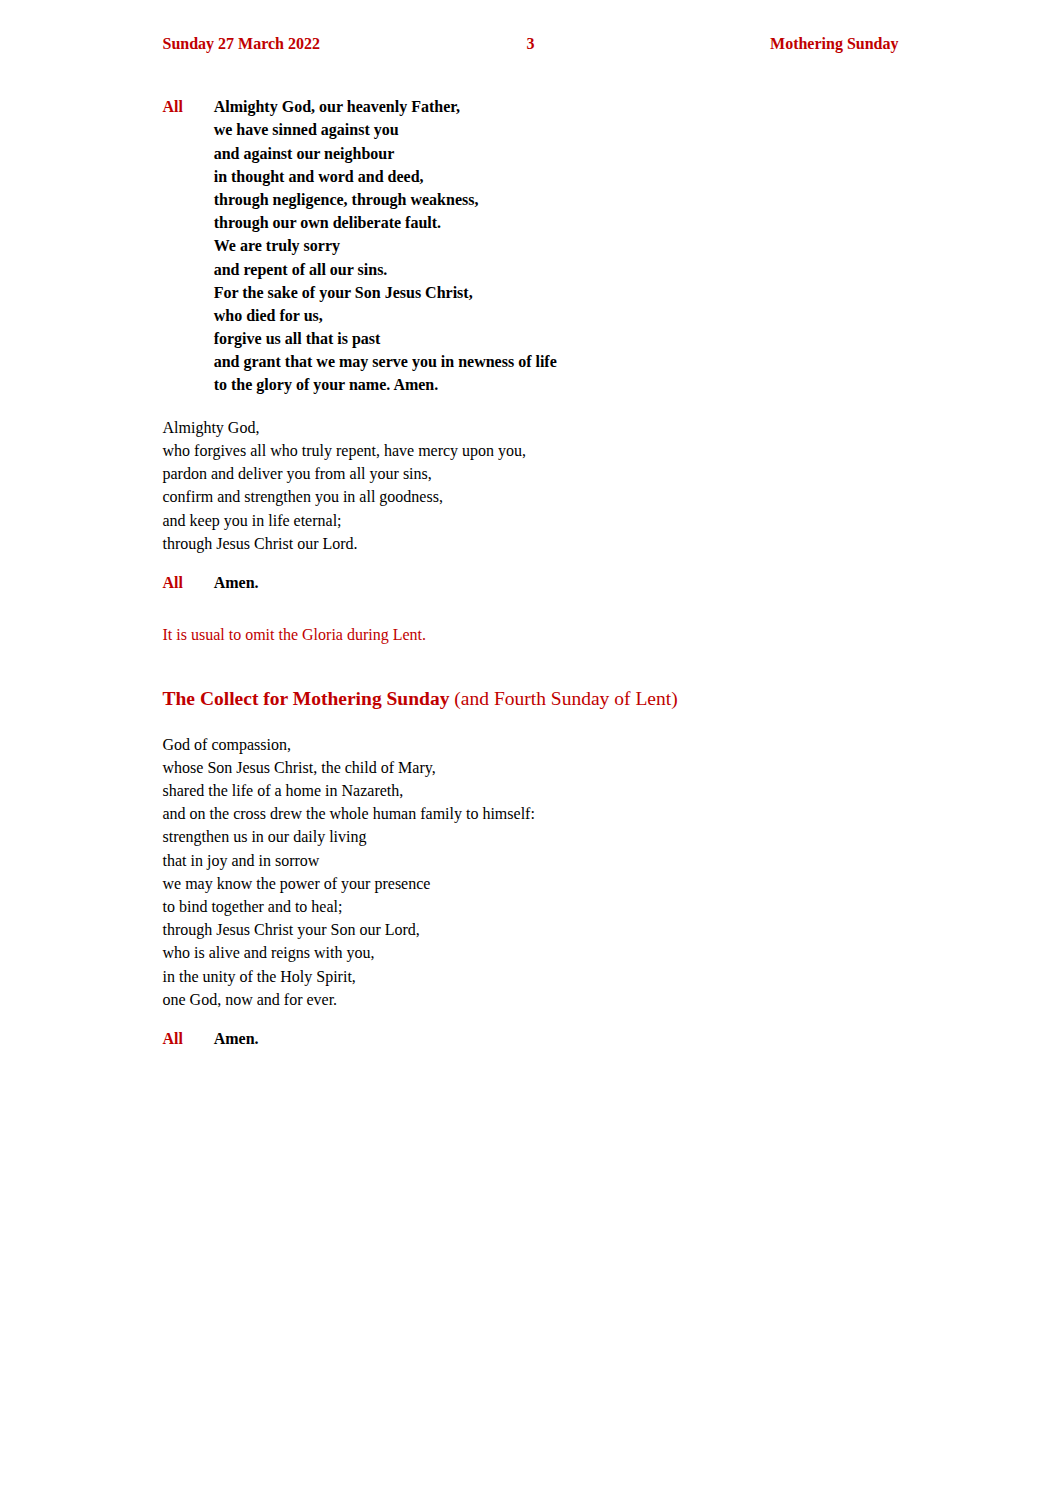Sunday 27 March 2022
3
Mothering Sunday
All
Almighty God, our heavenly Father,
we have sinned against you
and against our neighbour
in thought and word and deed,
through negligence, through weakness,
through our own deliberate fault.
We are truly sorry
and repent of all our sins.
For the sake of your Son Jesus Christ,
who died for us,
forgive us all that is past
and grant that we may serve you in newness of life
to the glory of your name. Amen.
Almighty God,
who forgives all who truly repent, have mercy upon you,
pardon and deliver you from all your sins,
confirm and strengthen you in all goodness,
and keep you in life eternal;
through Jesus Christ our Lord.
All
Amen.
It is usual to omit the Gloria during Lent.
The Collect for Mothering Sunday (and Fourth Sunday of Lent)
God of compassion,
whose Son Jesus Christ, the child of Mary,
shared the life of a home in Nazareth,
and on the cross drew the whole human family to himself:
strengthen us in our daily living
that in joy and in sorrow
we may know the power of your presence
to bind together and to heal;
through Jesus Christ your Son our Lord,
who is alive and reigns with you,
in the unity of the Holy Spirit,
one God, now and for ever.
All
Amen.